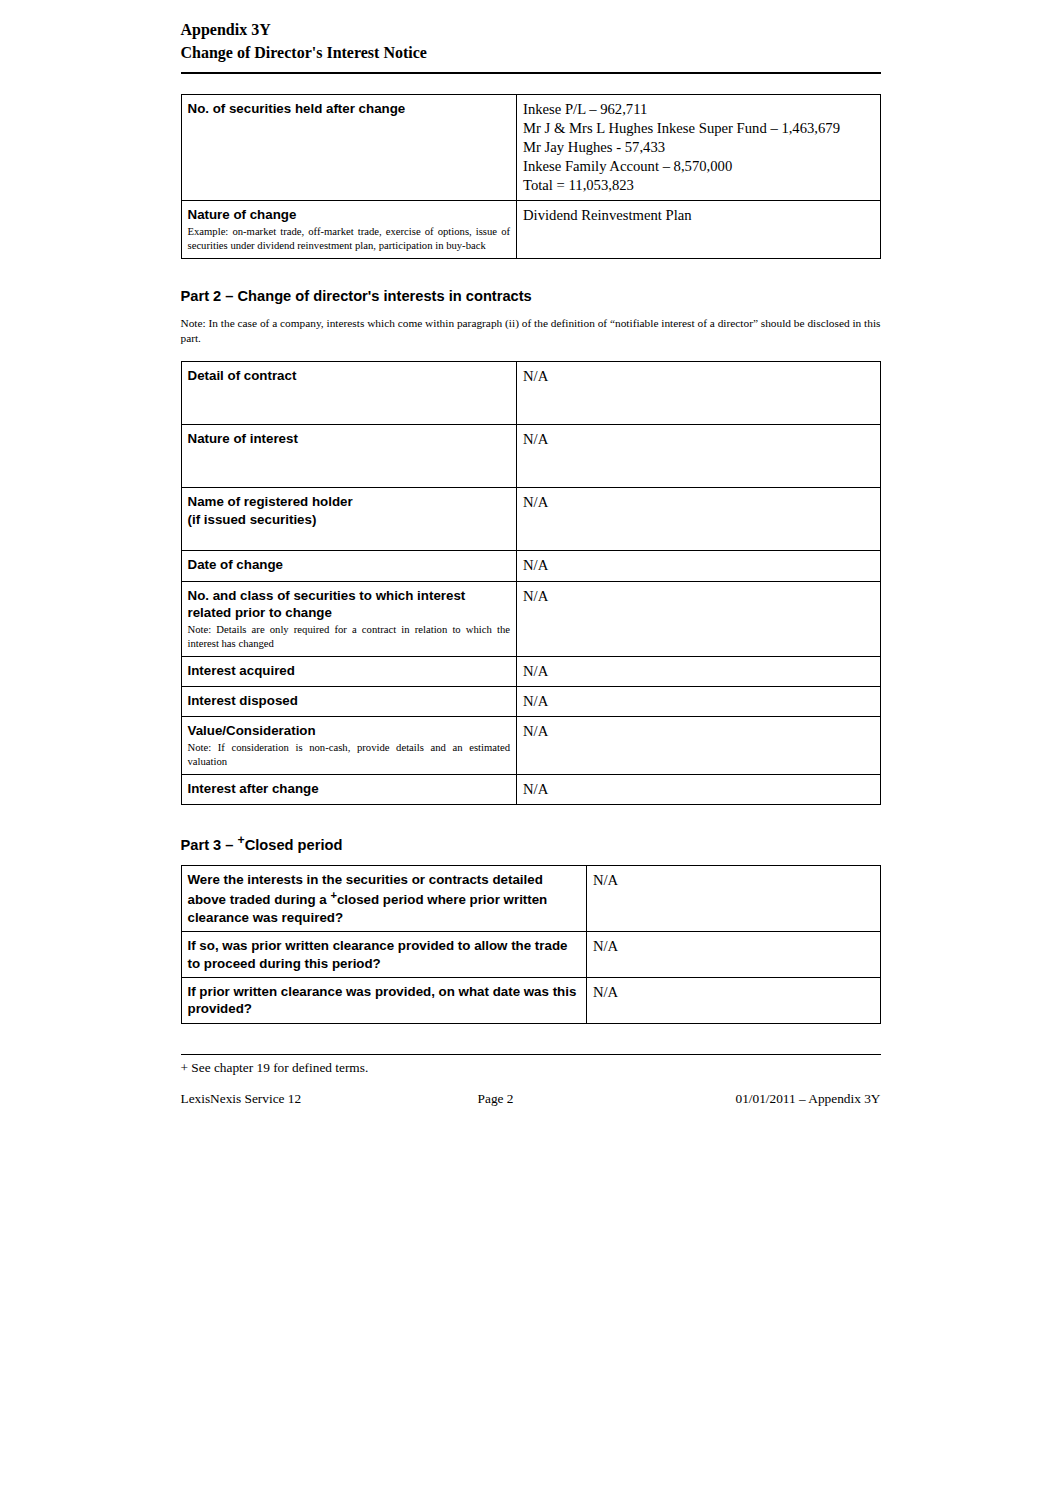Appendix 3Y
Change of Director's Interest Notice
| No. of securities held after change | Inkese P/L – 962,711 Mr J & Mrs L Hughes Inkese Super Fund – 1,463,679 Mr Jay Hughes - 57,433 Inkese Family Account – 8,570,000 Total = 11,053,823 |
| Nature of change Example: on-market trade, off-market trade, exercise of options, issue of securities under dividend reinvestment plan, participation in buy-back | Dividend Reinvestment Plan |
Part 2 – Change of director's interests in contracts
Note: In the case of a company, interests which come within paragraph (ii) of the definition of “notifiable interest of a director” should be disclosed in this part.
| Detail of contract | N/A |
| Nature of interest | N/A |
| Name of registered holder (if issued securities) | N/A |
| Date of change | N/A |
| No. and class of securities to which interest related prior to change Note: Details are only required for a contract in relation to which the interest has changed | N/A |
| Interest acquired | N/A |
| Interest disposed | N/A |
| Value/Consideration Note: If consideration is non-cash, provide details and an estimated valuation | N/A |
| Interest after change | N/A |
Part 3 – +Closed period
| Were the interests in the securities or contracts detailed above traded during a + closed period where prior written clearance was required? | N/A |
| If so, was prior written clearance provided to allow the trade to proceed during this period? | N/A |
| If prior written clearance was provided, on what date was this provided? | N/A |
+ See chapter 19 for defined terms.
LexisNexis Service 12 Page 2 01/01/2011 – Appendix 3Y